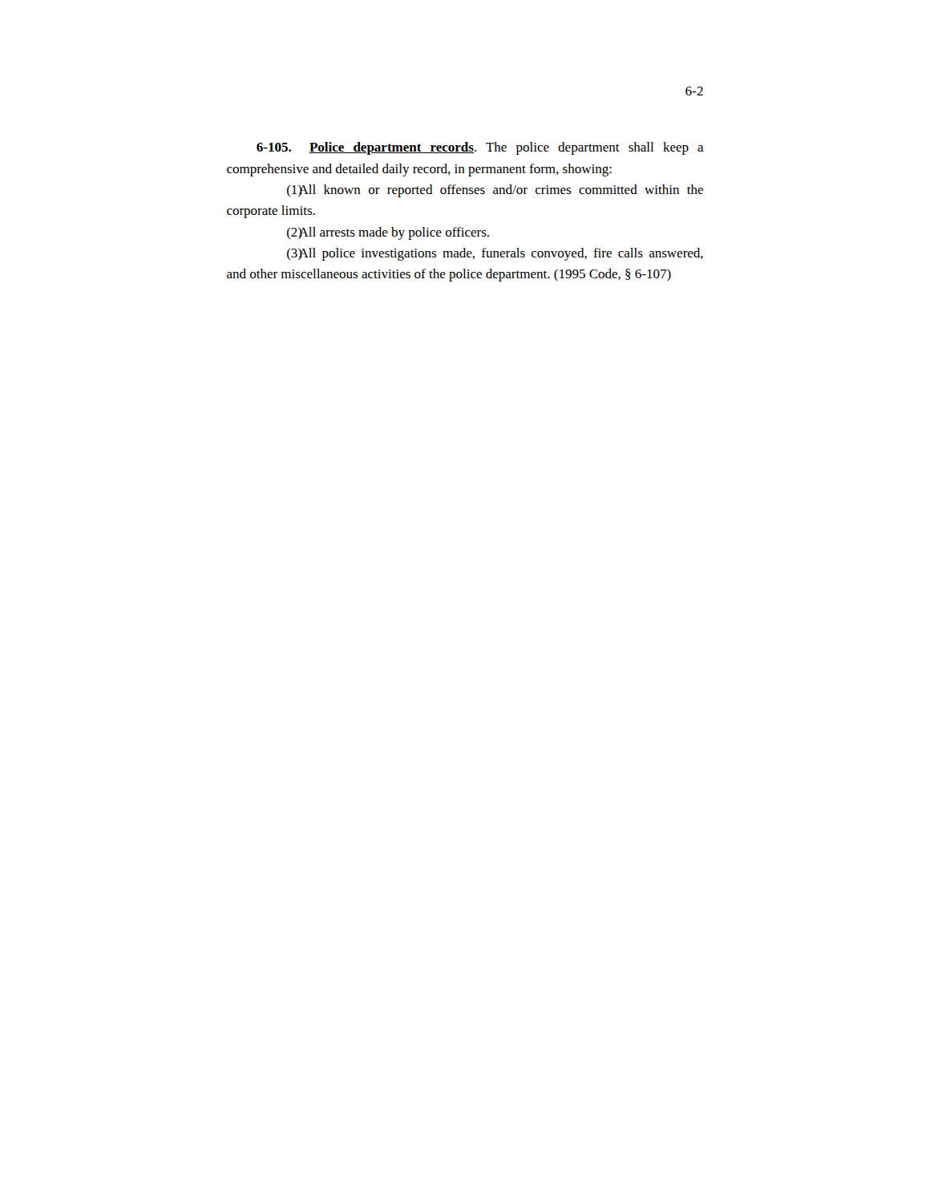6-2
6-105. Police department records. The police department shall keep a comprehensive and detailed daily record, in permanent form, showing:
(1) All known or reported offenses and/or crimes committed within the corporate limits.
(2) All arrests made by police officers.
(3) All police investigations made, funerals convoyed, fire calls answered, and other miscellaneous activities of the police department. (1995 Code, § 6-107)